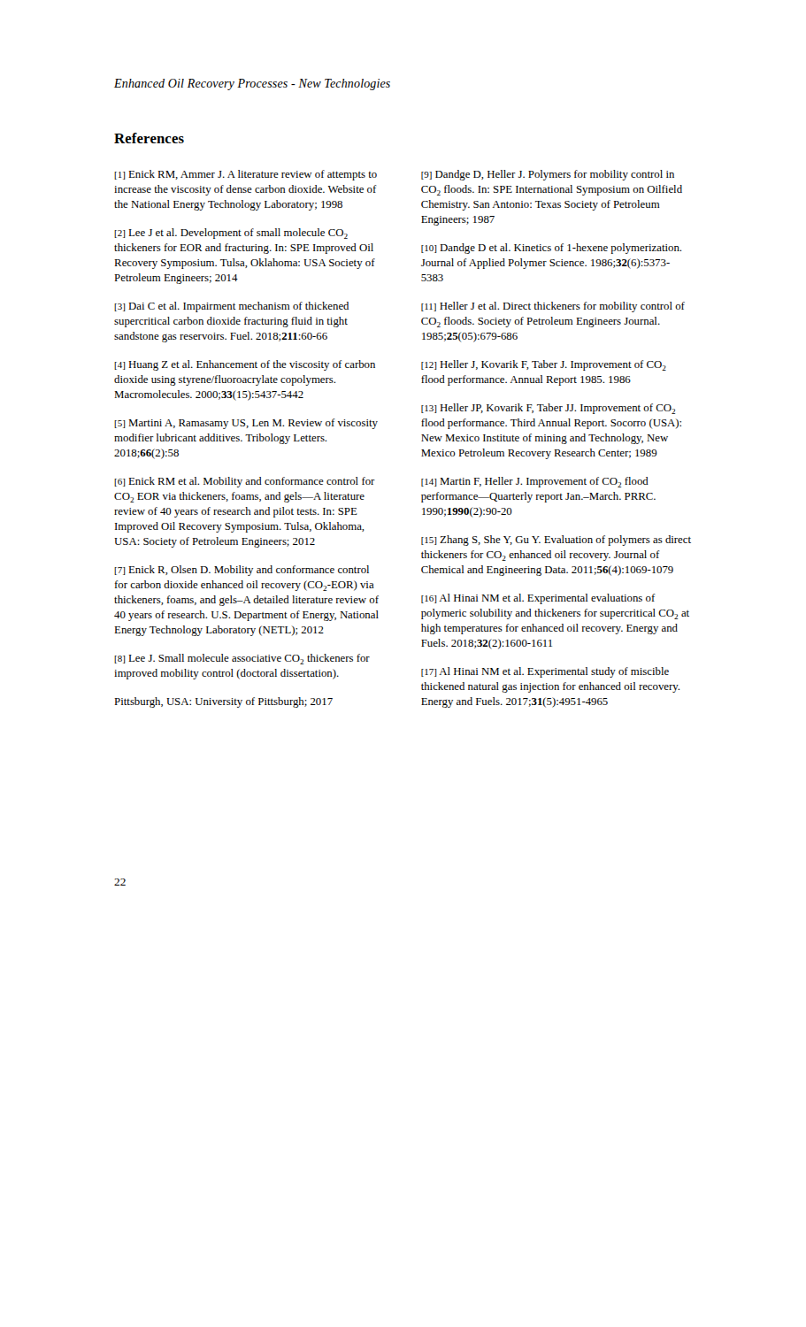Enhanced Oil Recovery Processes - New Technologies
References
[1] Enick RM, Ammer J. A literature review of attempts to increase the viscosity of dense carbon dioxide. Website of the National Energy Technology Laboratory; 1998
[2] Lee J et al. Development of small molecule CO2 thickeners for EOR and fracturing. In: SPE Improved Oil Recovery Symposium. Tulsa, Oklahoma: USA Society of Petroleum Engineers; 2014
[3] Dai C et al. Impairment mechanism of thickened supercritical carbon dioxide fracturing fluid in tight sandstone gas reservoirs. Fuel. 2018;211:60-66
[4] Huang Z et al. Enhancement of the viscosity of carbon dioxide using styrene/fluoroacrylate copolymers. Macromolecules. 2000;33(15):5437-5442
[5] Martini A, Ramasamy US, Len M. Review of viscosity modifier lubricant additives. Tribology Letters. 2018;66(2):58
[6] Enick RM et al. Mobility and conformance control for CO2 EOR via thickeners, foams, and gels—A literature review of 40 years of research and pilot tests. In: SPE Improved Oil Recovery Symposium. Tulsa, Oklahoma, USA: Society of Petroleum Engineers; 2012
[7] Enick R, Olsen D. Mobility and conformance control for carbon dioxide enhanced oil recovery (CO2-EOR) via thickeners, foams, and gels–A detailed literature review of 40 years of research. U.S. Department of Energy, National Energy Technology Laboratory (NETL); 2012
[8] Lee J. Small molecule associative CO2 thickeners for improved mobility control (doctoral dissertation).
Pittsburgh, USA: University of Pittsburgh; 2017
[9] Dandge D, Heller J. Polymers for mobility control in CO2 floods. In: SPE International Symposium on Oilfield Chemistry. San Antonio: Texas Society of Petroleum Engineers; 1987
[10] Dandge D et al. Kinetics of 1-hexene polymerization. Journal of Applied Polymer Science. 1986;32(6):5373-5383
[11] Heller J et al. Direct thickeners for mobility control of CO2 floods. Society of Petroleum Engineers Journal. 1985;25(05):679-686
[12] Heller J, Kovarik F, Taber J. Improvement of CO2 flood performance. Annual Report 1985. 1986
[13] Heller JP, Kovarik F, Taber JJ. Improvement of CO2 flood performance. Third Annual Report. Socorro (USA): New Mexico Institute of mining and Technology, New Mexico Petroleum Recovery Research Center; 1989
[14] Martin F, Heller J. Improvement of CO2 flood performance—Quarterly report Jan.–March. PRRC. 1990;1990(2):90-20
[15] Zhang S, She Y, Gu Y. Evaluation of polymers as direct thickeners for CO2 enhanced oil recovery. Journal of Chemical and Engineering Data. 2011;56(4):1069-1079
[16] Al Hinai NM et al. Experimental evaluations of polymeric solubility and thickeners for supercritical CO2 at high temperatures for enhanced oil recovery. Energy and Fuels. 2018;32(2):1600-1611
[17] Al Hinai NM et al. Experimental study of miscible thickened natural gas injection for enhanced oil recovery. Energy and Fuels. 2017;31(5):4951-4965
22